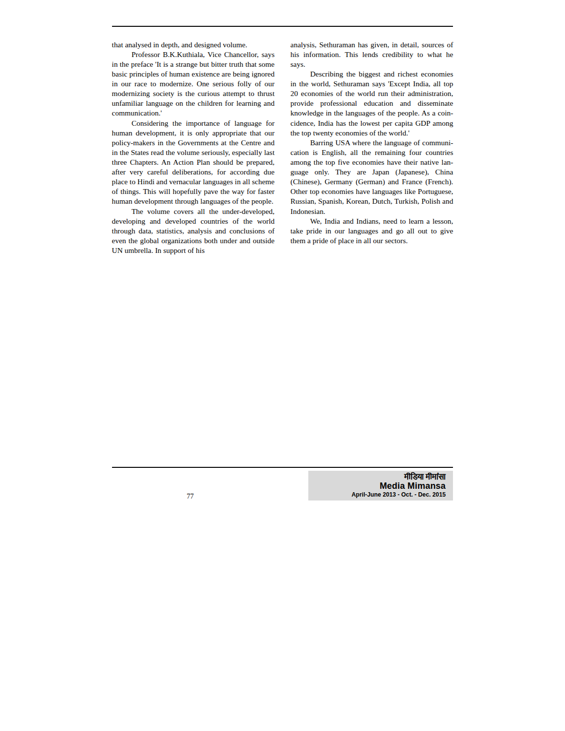that analysed in depth, and designed volume.
Professor B.K.Kuthiala, Vice Chancellor, says in the preface 'It is a strange but bitter truth that some basic principles of human existence are being ignored in our race to modernize. One serious folly of our modernizing society is the curious attempt to thrust unfamiliar language on the children for learning and communication.'
Considering the importance of language for human development, it is only appropriate that our policy-makers in the Governments at the Centre and in the States read the volume seriously, especially last three Chapters. An Action Plan should be prepared, after very careful deliberations, for according due place to Hindi and vernacular languages in all scheme of things. This will hopefully pave the way for faster human development through languages of the people.
The volume covers all the under-developed, developing and developed countries of the world through data, statistics, analysis and conclusions of even the global organizations both under and outside UN umbrella. In support of his
analysis, Sethuraman has given, in detail, sources of his information. This lends credibility to what he says.
Describing the biggest and richest economies in the world, Sethuraman says 'Except India, all top 20 economies of the world run their administration, provide professional education and disseminate knowledge in the languages of the people. As a coincidence, India has the lowest per capita GDP among the top twenty economies of the world.'
Barring USA where the language of communication is English, all the remaining four countries among the top five economies have their native language only. They are Japan (Japanese), China (Chinese), Germany (German) and France (French). Other top economies have languages like Portuguese, Russian, Spanish, Korean, Dutch, Turkish, Polish and Indonesian.
We, India and Indians, need to learn a lesson, take pride in our languages and go all out to give them a pride of place in all our sectors.
77
मीडिया मीमांसा Media Mimansa April-June 2013 - Oct. - Dec. 2015